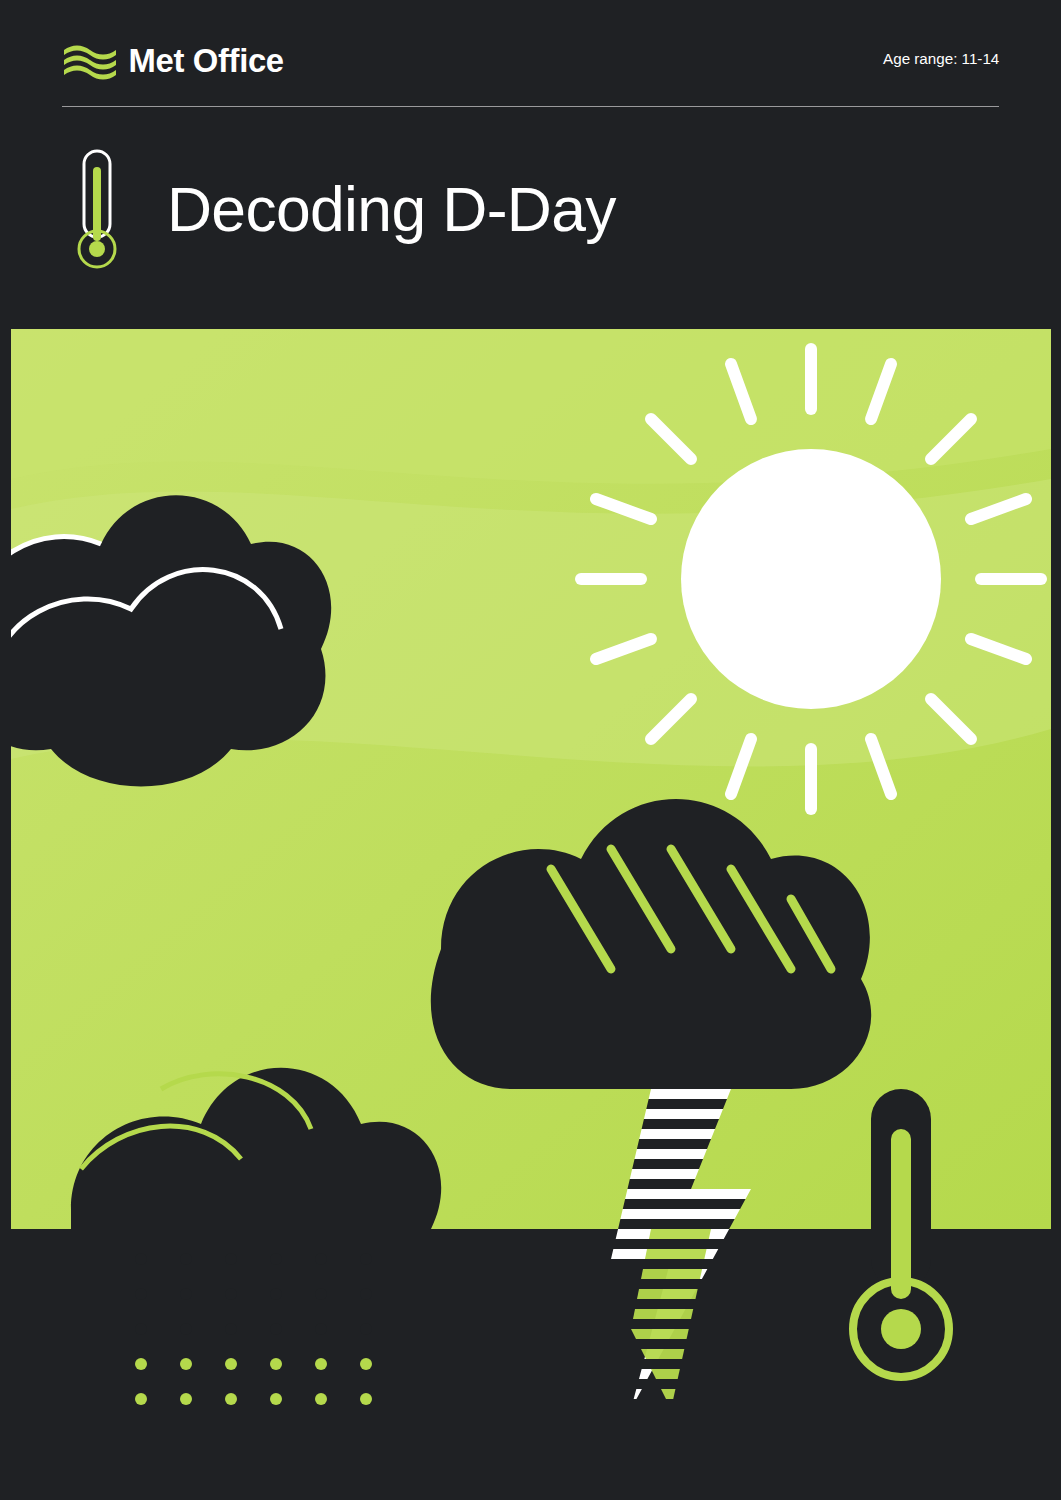Met Office
Age range: 11-14
Decoding D-Day